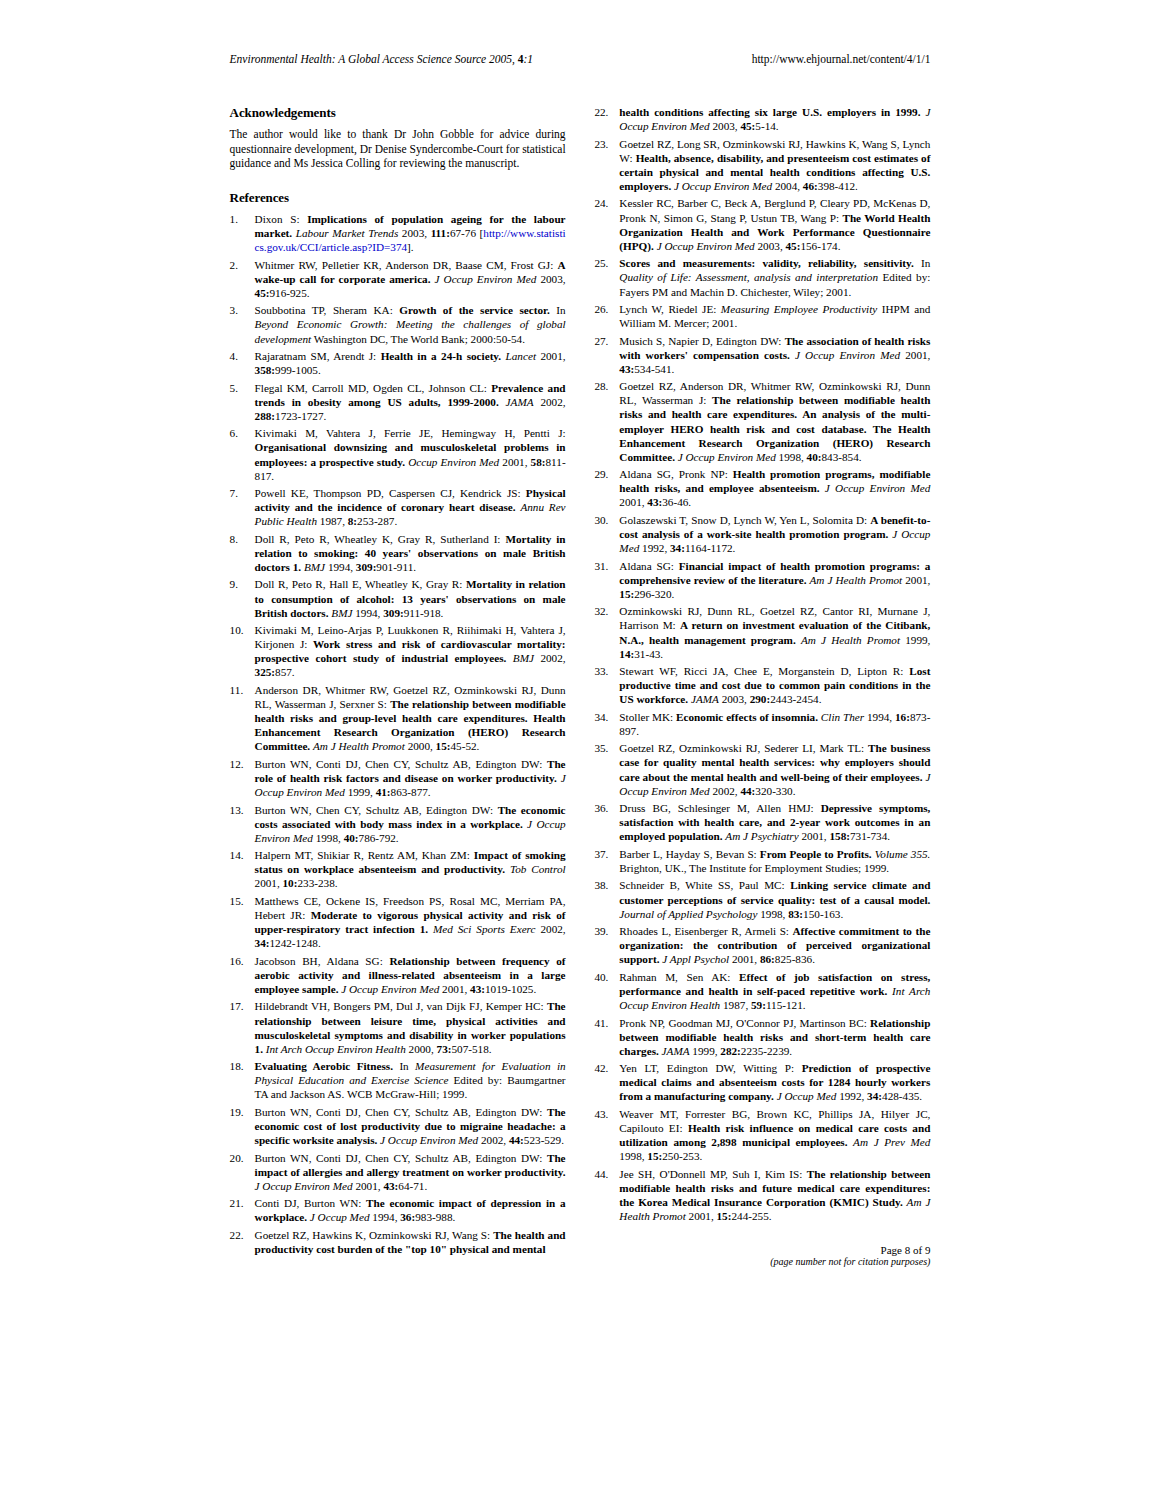Environmental Health: A Global Access Science Source 2005, 4:1
http://www.ehjournal.net/content/4/1/1
Acknowledgements
The author would like to thank Dr John Gobble for advice during questionnaire development, Dr Denise Syndercombe-Court for statistical guidance and Ms Jessica Colling for reviewing the manuscript.
References
Dixon S: Implications of population ageing for the labour market. Labour Market Trends 2003, 111: 67-76 [http://www.statistics.gov.uk/CCI/article.asp?ID=374].
Whitmer RW, Pelletier KR, Anderson DR, Baase CM, Frost GJ: A wake-up call for corporate america. J Occup Environ Med 2003, 45: 916-925.
Soubbotina TP, Sheram KA: Growth of the service sector. In Beyond Economic Growth: Meeting the challenges of global development Washington DC, The World Bank; 2000:50-54.
Rajaratnam SM, Arendt J: Health in a 24-h society. Lancet 2001, 358: 999-1005.
Flegal KM, Carroll MD, Ogden CL, Johnson CL: Prevalence and trends in obesity among US adults, 1999-2000. JAMA 2002, 288: 1723-1727.
Kivimaki M, Vahtera J, Ferrie JE, Hemingway H, Pentti J: Organisational downsizing and musculoskeletal problems in employees: a prospective study. Occup Environ Med 2001, 58: 811-817.
Powell KE, Thompson PD, Caspersen CJ, Kendrick JS: Physical activity and the incidence of coronary heart disease. Annu Rev Public Health 1987, 8: 253-287.
Doll R, Peto R, Wheatley K, Gray R, Sutherland I: Mortality in relation to smoking: 40 years' observations on male British doctors 1. BMJ 1994, 309: 901-911.
Doll R, Peto R, Hall E, Wheatley K, Gray R: Mortality in relation to consumption of alcohol: 13 years' observations on male British doctors. BMJ 1994, 309: 911-918.
Kivimaki M, Leino-Arjas P, Luukkonen R, Riihimaki H, Vahtera J, Kirjonen J: Work stress and risk of cardiovascular mortality: prospective cohort study of industrial employees. BMJ 2002, 325: 857.
Anderson DR, Whitmer RW, Goetzel RZ, Ozminkowski RJ, Dunn RL, Wasserman J, Serxner S: The relationship between modifiable health risks and group-level health care expenditures. Health Enhancement Research Organization (HERO) Research Committee. Am J Health Promot 2000, 15: 45-52.
Burton WN, Conti DJ, Chen CY, Schultz AB, Edington DW: The role of health risk factors and disease on worker productivity. J Occup Environ Med 1999, 41: 863-877.
Burton WN, Chen CY, Schultz AB, Edington DW: The economic costs associated with body mass index in a workplace. J Occup Environ Med 1998, 40: 786-792.
Halpern MT, Shikiar R, Rentz AM, Khan ZM: Impact of smoking status on workplace absenteeism and productivity. Tob Control 2001, 10: 233-238.
Matthews CE, Ockene IS, Freedson PS, Rosal MC, Merriam PA, Hebert JR: Moderate to vigorous physical activity and risk of upper-respiratory tract infection 1. Med Sci Sports Exerc 2002, 34: 1242-1248.
Jacobson BH, Aldana SG: Relationship between frequency of aerobic activity and illness-related absenteeism in a large employee sample. J Occup Environ Med 2001, 43: 1019-1025.
Hildebrandt VH, Bongers PM, Dul J, van Dijk FJ, Kemper HC: The relationship between leisure time, physical activities and musculoskeletal symptoms and disability in worker populations 1. Int Arch Occup Environ Health 2000, 73: 507-518.
Evaluating Aerobic Fitness. In Measurement for Evaluation in Physical Education and Exercise Science Edited by: Baumgartner TA and Jackson AS. WCB McGraw-Hill; 1999.
Burton WN, Conti DJ, Chen CY, Schultz AB, Edington DW: The economic cost of lost productivity due to migraine headache: a specific worksite analysis. J Occup Environ Med 2002, 44: 523-529.
Burton WN, Conti DJ, Chen CY, Schultz AB, Edington DW: The impact of allergies and allergy treatment on worker productivity. J Occup Environ Med 2001, 43: 64-71.
Conti DJ, Burton WN: The economic impact of depression in a workplace. J Occup Med 1994, 36: 983-988.
Goetzel RZ, Hawkins K, Ozminkowski RJ, Wang S: The health and productivity cost burden of the "top 10" physical and mental
health conditions affecting six large U.S. employers in 1999. J Occup Environ Med 2003, 45: 5-14.
Goetzel RZ, Long SR, Ozminkowski RJ, Hawkins K, Wang S, Lynch W: Health, absence, disability, and presenteeism cost estimates of certain physical and mental health conditions affecting U.S. employers. J Occup Environ Med 2004, 46: 398-412.
Kessler RC, Barber C, Beck A, Berglund P, Cleary PD, McKenas D, Pronk N, Simon G, Stang P, Ustun TB, Wang P: The World Health Organization Health and Work Performance Questionnaire (HPQ). J Occup Environ Med 2003, 45: 156-174.
Scores and measurements: validity, reliability, sensitivity. In Quality of Life: Assessment, analysis and interpretation Edited by: Fayers PM and Machin D. Chichester, Wiley; 2001.
Lynch W, Riedel JE: Measuring Employee Productivity IHPM and William M. Mercer; 2001.
Musich S, Napier D, Edington DW: The association of health risks with workers' compensation costs. J Occup Environ Med 2001, 43: 534-541.
Goetzel RZ, Anderson DR, Whitmer RW, Ozminkowski RJ, Dunn RL, Wasserman J: The relationship between modifiable health risks and health care expenditures. An analysis of the multi-employer HERO health risk and cost database. The Health Enhancement Research Organization (HERO) Research Committee. J Occup Environ Med 1998, 40: 843-854.
Aldana SG, Pronk NP: Health promotion programs, modifiable health risks, and employee absenteeism. J Occup Environ Med 2001, 43: 36-46.
Golaszewski T, Snow D, Lynch W, Yen L, Solomita D: A benefit-to-cost analysis of a work-site health promotion program. J Occup Med 1992, 34: 1164-1172.
Aldana SG: Financial impact of health promotion programs: a comprehensive review of the literature. Am J Health Promot 2001, 15: 296-320.
Ozminkowski RJ, Dunn RL, Goetzel RZ, Cantor RI, Murnane J, Harrison M: A return on investment evaluation of the Citibank, N.A., health management program. Am J Health Promot 1999, 14: 31-43.
Stewart WF, Ricci JA, Chee E, Morganstein D, Lipton R: Lost productive time and cost due to common pain conditions in the US workforce. JAMA 2003, 290: 2443-2454.
Stoller MK: Economic effects of insomnia. Clin Ther 1994, 16: 873-897.
Goetzel RZ, Ozminkowski RJ, Sederer LI, Mark TL: The business case for quality mental health services: why employers should care about the mental health and well-being of their employees. J Occup Environ Med 2002, 44: 320-330.
Druss BG, Schlesinger M, Allen HMJ: Depressive symptoms, satisfaction with health care, and 2-year work outcomes in an employed population. Am J Psychiatry 2001, 158: 731-734.
Barber L, Hayday S, Bevan S: From People to Profits. Volume 355. Brighton, UK., The Institute for Employment Studies; 1999.
Schneider B, White SS, Paul MC: Linking service climate and customer perceptions of service quality: test of a causal model. Journal of Applied Psychology 1998, 83: 150-163.
Rhoades L, Eisenberger R, Armeli S: Affective commitment to the organization: the contribution of perceived organizational support. J Appl Psychol 2001, 86: 825-836.
Rahman M, Sen AK: Effect of job satisfaction on stress, performance and health in self-paced repetitive work. Int Arch Occup Environ Health 1987, 59: 115-121.
Pronk NP, Goodman MJ, O'Connor PJ, Martinson BC: Relationship between modifiable health risks and short-term health care charges. JAMA 1999, 282: 2235-2239.
Yen LT, Edington DW, Witting P: Prediction of prospective medical claims and absenteeism costs for 1284 hourly workers from a manufacturing company. J Occup Med 1992, 34: 428-435.
Weaver MT, Forrester BG, Brown KC, Phillips JA, Hilyer JC, Capilouto EI: Health risk influence on medical care costs and utilization among 2,898 municipal employees. Am J Prev Med 1998, 15: 250-253.
Jee SH, O'Donnell MP, Suh I, Kim IS: The relationship between modifiable health risks and future medical care expenditures: the Korea Medical Insurance Corporation (KMIC) Study. Am J Health Promot 2001, 15: 244-255.
Page 8 of 9
(page number not for citation purposes)